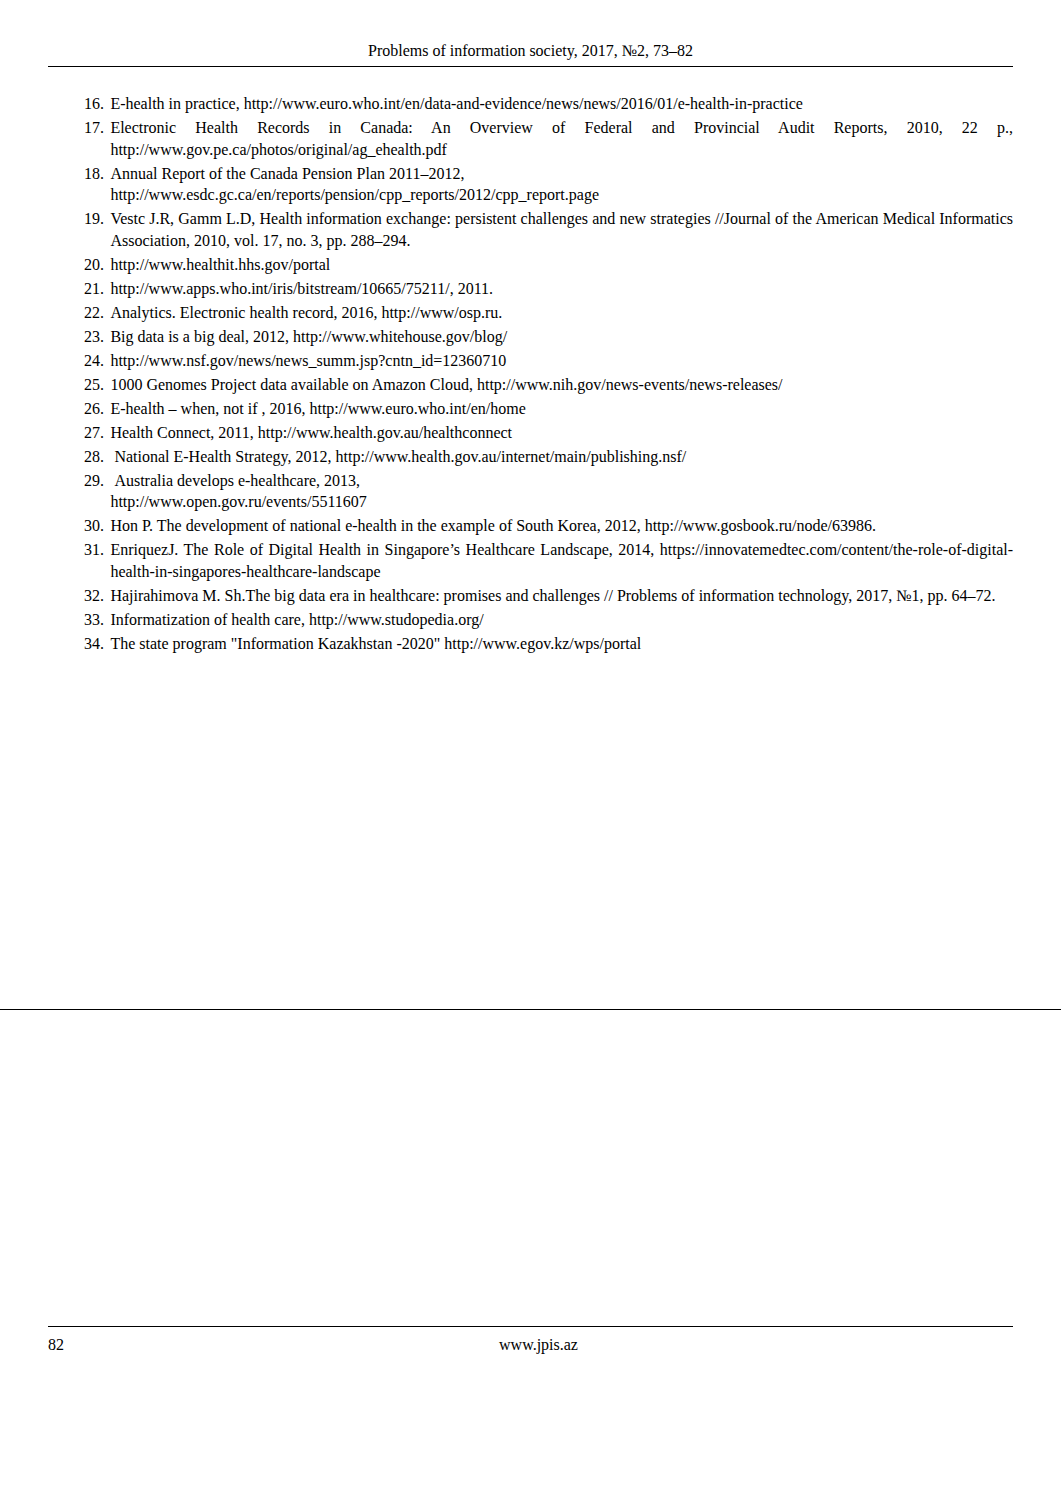Problems of information society, 2017, №2, 73–82
E-health in practice, http://www.euro.who.int/en/data-and-evidence/news/news/2016/01/e-health-in-practice
Electronic Health Records in Canada: An Overview of Federal and Provincial Audit Reports, 2010, 22 p., http://www.gov.pe.ca/photos/original/ag_ehealth.pdf
Annual Report of the Canada Pension Plan 2011–2012,http://www.esdc.gc.ca/en/reports/pension/cpp_reports/2012/cpp_report.page
Vestc J.R, Gamm L.D, Health information exchange: persistent challenges and new strategies //Journal of the American Medical Informatics Association, 2010, vol. 17, no. 3, pp. 288–294.
http://www.healthit.hhs.gov/portal
http://www.apps.who.int/iris/bitstream/10665/75211/, 2011.
Analytics. Electronic health record, 2016, http://www/osp.ru.
Big data is a big deal, 2012, http://www.whitehouse.gov/blog/
http://www.nsf.gov/news/news_summ.jsp?cntn_id=12360710
1000 Genomes Project data available on Amazon Cloud, http://www.nih.gov/news-events/news-releases/
E-health – when, not if , 2016, http://www.euro.who.int/en/home
Health Connect, 2011, http://www.health.gov.au/healthconnect
National E-Health Strategy, 2012, http://www.health.gov.au/internet/main/publishing.nsf/
Australia develops e-healthcare, 2013,http://www.open.gov.ru/events/5511607
Hon P. The development of national e-health in the example of South Korea, 2012, http://www.gosbook.ru/node/63986.
EnriquezJ. The Role of Digital Health in Singapore’s Healthcare Landscape, 2014, https://innovatemedtec.com/content/the-role-of-digital-health-in-singapores-healthcare-landscape
Hajirahimova M. Sh.The big data era in healthcare: promises and challenges // Problems of information technology, 2017, №1, pp. 64–72.
Informatization of health care, http://www.studopedia.org/
The state program "Information Kazakhstan -2020" http://www.egov.kz/wps/portal
82 www.jpis.az